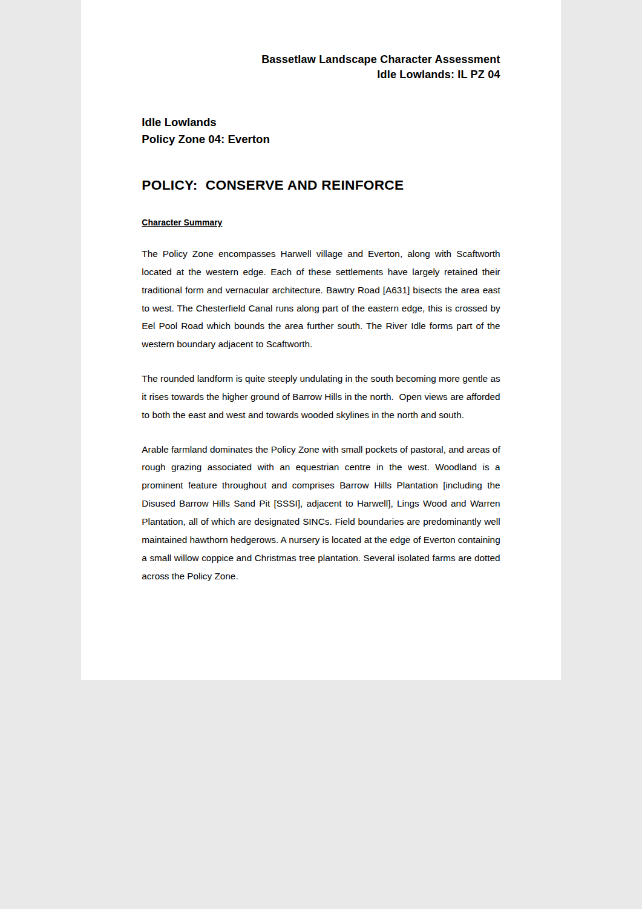Bassetlaw Landscape Character Assessment Idle Lowlands: IL PZ 04
Idle Lowlands Policy Zone 04: Everton
POLICY: CONSERVE AND REINFORCE
Character Summary
The Policy Zone encompasses Harwell village and Everton, along with Scaftworth located at the western edge. Each of these settlements have largely retained their traditional form and vernacular architecture. Bawtry Road [A631] bisects the area east to west. The Chesterfield Canal runs along part of the eastern edge, this is crossed by Eel Pool Road which bounds the area further south. The River Idle forms part of the western boundary adjacent to Scaftworth.
The rounded landform is quite steeply undulating in the south becoming more gentle as it rises towards the higher ground of Barrow Hills in the north. Open views are afforded to both the east and west and towards wooded skylines in the north and south.
Arable farmland dominates the Policy Zone with small pockets of pastoral, and areas of rough grazing associated with an equestrian centre in the west. Woodland is a prominent feature throughout and comprises Barrow Hills Plantation [including the Disused Barrow Hills Sand Pit [SSSI], adjacent to Harwell], Lings Wood and Warren Plantation, all of which are designated SINCs. Field boundaries are predominantly well maintained hawthorn hedgerows. A nursery is located at the edge of Everton containing a small willow coppice and Christmas tree plantation. Several isolated farms are dotted across the Policy Zone.